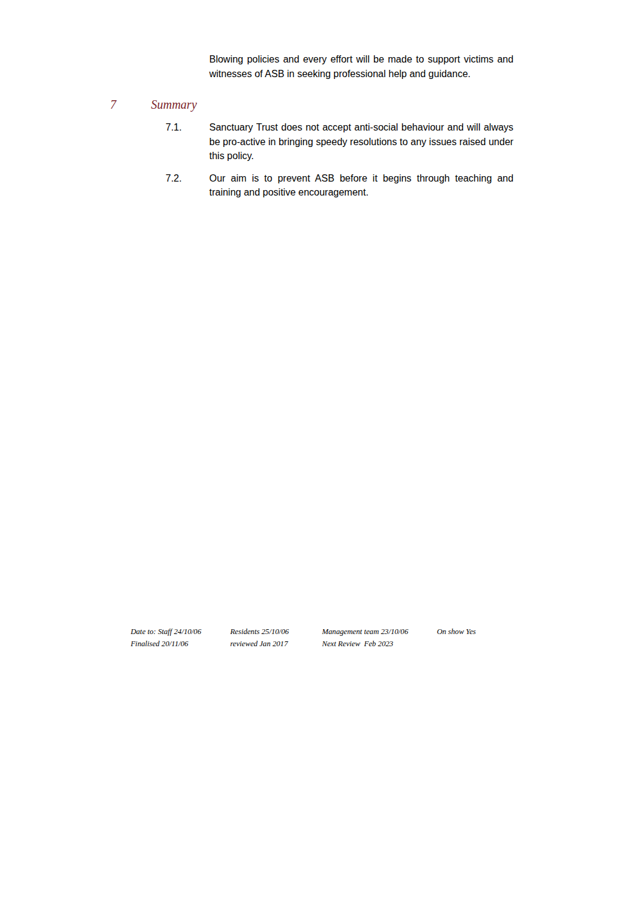Blowing policies and every effort will be made to support victims and witnesses of ASB in seeking professional help and guidance.
7 Summary
7.1. Sanctuary Trust does not accept anti-social behaviour and will always be pro-active in bringing speedy resolutions to any issues raised under this policy.
7.2. Our aim is to prevent ASB before it begins through teaching and training and positive encouragement.
| Date to: Staff 24/10/06 | Residents 25/10/06 | Management team 23/10/06 | On show Yes |
| Finalised 20/11/06 | reviewed Jan 2017 | Next Review Feb 2023 | |